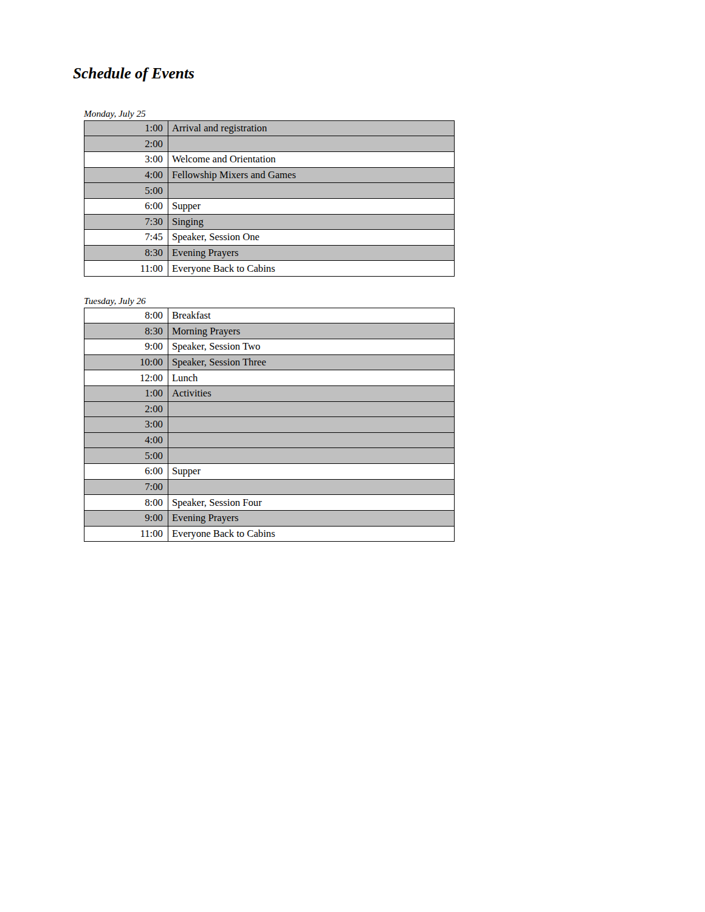Schedule of Events
Monday, July 25
| 1:00 | Arrival and registration |
| 2:00 | |
| 3:00 | Welcome and Orientation |
| 4:00 | Fellowship Mixers and Games |
| 5:00 | |
| 6:00 | Supper |
| 7:30 | Singing |
| 7:45 | Speaker, Session One |
| 8:30 | Evening Prayers |
| 11:00 | Everyone Back to Cabins |
Tuesday, July 26
| 8:00 | Breakfast |
| 8:30 | Morning Prayers |
| 9:00 | Speaker, Session Two |
| 10:00 | Speaker, Session Three |
| 12:00 | Lunch |
| 1:00 | Activities |
| 2:00 | |
| 3:00 | |
| 4:00 | |
| 5:00 | |
| 6:00 | Supper |
| 7:00 | |
| 8:00 | Speaker, Session Four |
| 9:00 | Evening Prayers |
| 11:00 | Everyone Back to Cabins |